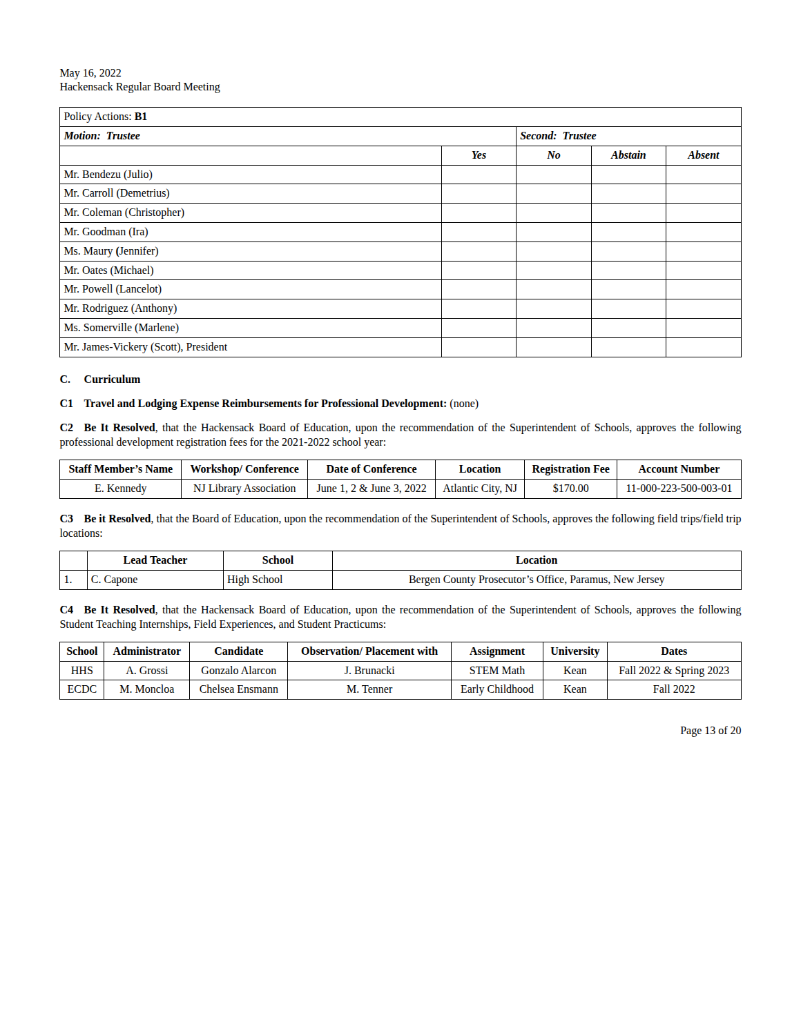May 16, 2022
Hackensack Regular Board Meeting
| Policy Actions: B1 |
| Motion: Trustee | Second: Trustee |
| | Yes | No | Abstain | Absent |
| Mr. Bendezu (Julio) | | | | |
| Mr. Carroll (Demetrius) | | | | |
| Mr. Coleman (Christopher) | | | | |
| Mr. Goodman (Ira) | | | | |
| Ms. Maury ( Jennifer) | | | | |
| Mr. Oates (Michael) | | | | |
| Mr. Powell (Lancelot) | | | | |
| Mr. Rodriguez (Anthony) | | | | |
| Ms. Somerville (Marlene) | | | | |
| Mr. James-Vickery (Scott), President | | | | |
C. Curriculum
C1 Travel and Lodging Expense Reimbursements for Professional Development: (none)
C2 Be It Resolved, that the Hackensack Board of Education, upon the recommendation of the Superintendent of Schools, approves the following professional development registration fees for the 2021-2022 school year:
| Staff Member’s Name | Workshop/ Conference | Date of Conference | Location | Registration Fee | Account Number |
| --- | --- | --- | --- | --- | --- |
| E. Kennedy | NJ Library Association | June 1, 2 & June 3, 2022 | Atlantic City, NJ | $170.00 | 11-000-223-500-003-01 |
C3 Be it Resolved, that the Board of Education, upon the recommendation of the Superintendent of Schools, approves the following field trips/field trip locations:
| | Lead Teacher | School | Location |
| --- | --- | --- | --- |
| 1. | C. Capone | High School | Bergen County Prosecutor’s Office, Paramus, New Jersey |
C4 Be It Resolved, that the Hackensack Board of Education, upon the recommendation of the Superintendent of Schools, approves the following Student Teaching Internships, Field Experiences, and Student Practicums:
| School | Administrator | Candidate | Observation/ Placement with | Assignment | University | Dates |
| --- | --- | --- | --- | --- | --- | --- |
| HHS | A. Grossi | Gonzalo Alarcon | J. Brunacki | STEM Math | Kean | Fall 2022 & Spring 2023 |
| ECDC | M. Moncloa | Chelsea Ensmann | M. Tenner | Early Childhood | Kean | Fall 2022 |
Page 13 of 20